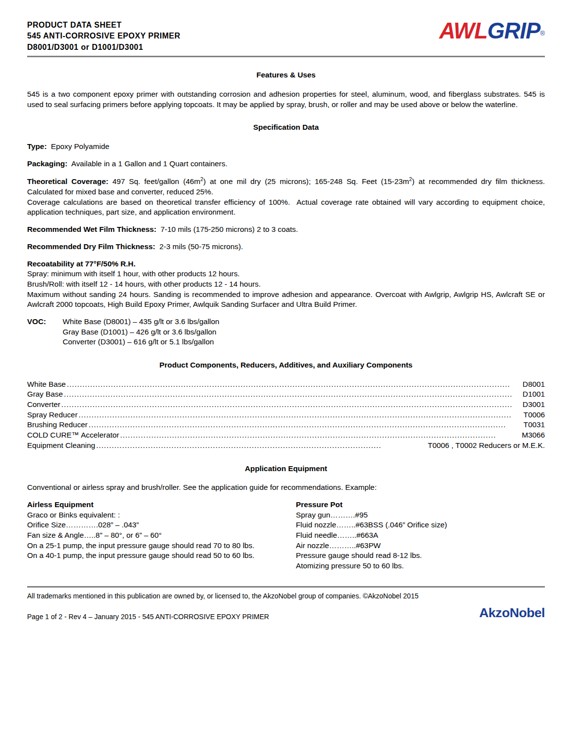PRODUCT DATA SHEET
545 ANTI-CORROSIVE EPOXY PRIMER
D8001/D3001 or D1001/D3001
AWL GRIP®
Features & Uses
545 is a two component epoxy primer with outstanding corrosion and adhesion properties for steel, aluminum, wood, and fiberglass substrates. 545 is used to seal surfacing primers before applying topcoats. It may be applied by spray, brush, or roller and may be used above or below the waterline.
Specification Data
Type: Epoxy Polyamide
Packaging: Available in a 1 Gallon and 1 Quart containers.
Theoretical Coverage: 497 Sq. feet/gallon (46m2) at one mil dry (25 microns); 165-248 Sq. Feet (15-23m2) at recommended dry film thickness. Calculated for mixed base and converter, reduced 25%.
Coverage calculations are based on theoretical transfer efficiency of 100%. Actual coverage rate obtained will vary according to equipment choice, application techniques, part size, and application environment.
Recommended Wet Film Thickness: 7-10 mils (175-250 microns) 2 to 3 coats.
Recommended Dry Film Thickness: 2-3 mils (50-75 microns).
Recoatability at 77°F/50% R.H.
Spray: minimum with itself 1 hour, with other products 12 hours.
Brush/Roll: with itself 12 - 14 hours, with other products 12 - 14 hours.
Maximum without sanding 24 hours. Sanding is recommended to improve adhesion and appearance. Overcoat with Awlgrip, Awlgrip HS, Awlcraft SE or Awlcraft 2000 topcoats, High Build Epoxy Primer, Awlquik Sanding Surfacer and Ultra Build Primer.
VOC:
White Base (D8001) – 435 g/lt or 3.6 lbs/gallon
Gray Base (D1001) – 426 g/lt or 3.6 lbs/gallon
Converter (D3001) – 616 g/lt or 5.1 lbs/gallon
Product Components, Reducers, Additives, and Auxiliary Components
White Base........................................................................................................................................................................... D8001
Gray Base............................................................................................................................................................................. D1001
Converter.............................................................................................................................................................................. D3001
Spray Reducer....................................................................................................................................................................... T0006
Brushing Reducer................................................................................................................................................................. T0031
COLD CURE™ Accelerator................................................................................................................................................. M3066
Equipment Cleaning.............................................................................................................. T0006 , T0002 Reducers or M.E.K.
Application Equipment
Conventional or airless spray and brush/roller. See the application guide for recommendations. Example:
Airless Equipment
Graco or Binks equivalent: :
Orifice Size………….028” – .043”
Fan size & Angle…..8” – 80°, or 6” – 60°
On a 25-1 pump, the input pressure gauge should read 70 to 80 lbs.
On a 40-1 pump, the input pressure gauge should read 50 to 60 lbs.
Pressure Pot
Spray gun……….#95
Fluid nozzle……..#63BSS (.046” Orifice size)
Fluid needle……..#663A
Air nozzle………..#63PW
Pressure gauge should read 8-12 lbs.
Atomizing pressure 50 to 60 lbs.
All trademarks mentioned in this publication are owned by, or licensed to, the AkzoNobel group of companies. ©AkzoNobel 2015
Page 1 of 2 - Rev 4 – January 2015 - 545 ANTI-CORROSIVE EPOXY PRIMER
AkzoNobel